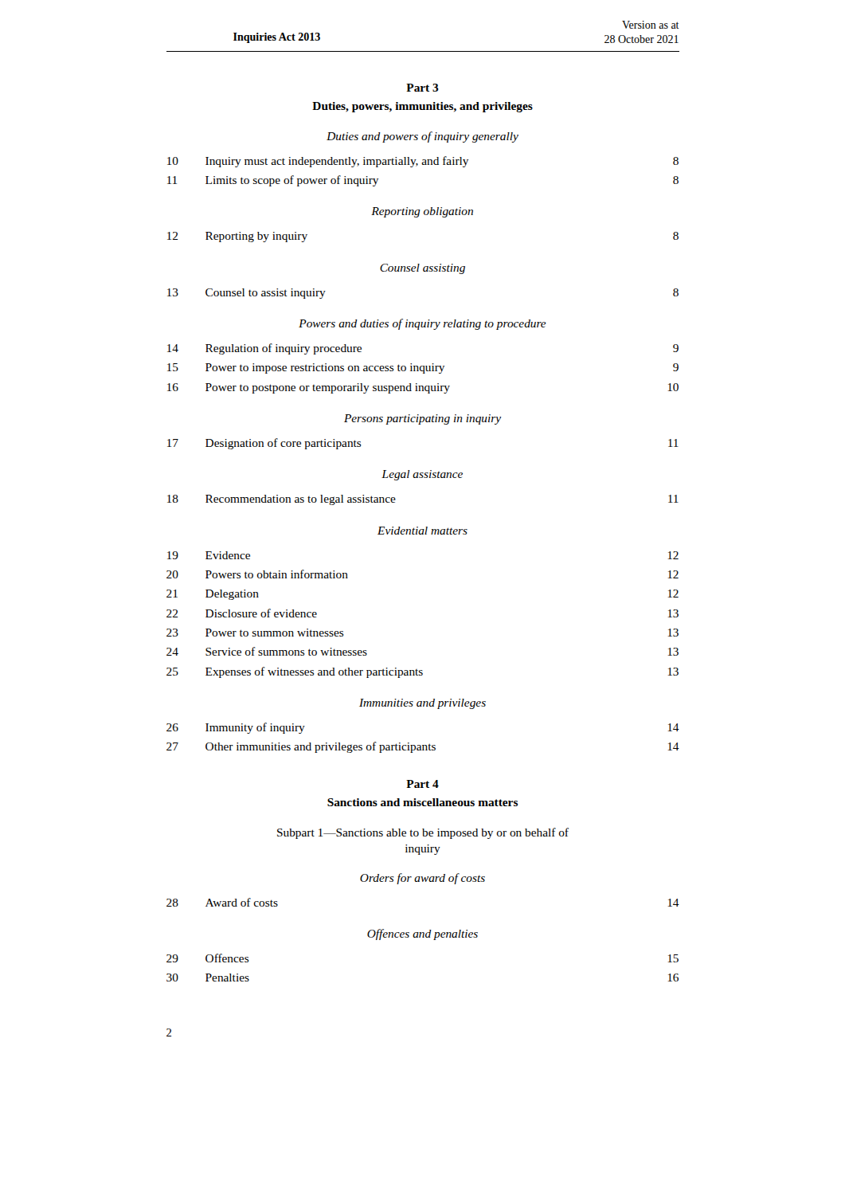Inquiries Act 2013
Version as at
28 October 2021
Part 3
Duties, powers, immunities, and privileges
Duties and powers of inquiry generally
| 10 | Inquiry must act independently, impartially, and fairly | 8 |
| 11 | Limits to scope of power of inquiry | 8 |
Reporting obligation
| 12 | Reporting by inquiry | 8 |
Counsel assisting
| 13 | Counsel to assist inquiry | 8 |
Powers and duties of inquiry relating to procedure
| 14 | Regulation of inquiry procedure | 9 |
| 15 | Power to impose restrictions on access to inquiry | 9 |
| 16 | Power to postpone or temporarily suspend inquiry | 10 |
Persons participating in inquiry
| 17 | Designation of core participants | 11 |
Legal assistance
| 18 | Recommendation as to legal assistance | 11 |
Evidential matters
| 19 | Evidence | 12 |
| 20 | Powers to obtain information | 12 |
| 21 | Delegation | 12 |
| 22 | Disclosure of evidence | 13 |
| 23 | Power to summon witnesses | 13 |
| 24 | Service of summons to witnesses | 13 |
| 25 | Expenses of witnesses and other participants | 13 |
Immunities and privileges
| 26 | Immunity of inquiry | 14 |
| 27 | Other immunities and privileges of participants | 14 |
Part 4
Sanctions and miscellaneous matters
Subpart 1—Sanctions able to be imposed by or on behalf of
inquiry
Orders for award of costs
| 28 | Award of costs | 14 |
Offences and penalties
| 29 | Offences | 15 |
| 30 | Penalties | 16 |
2